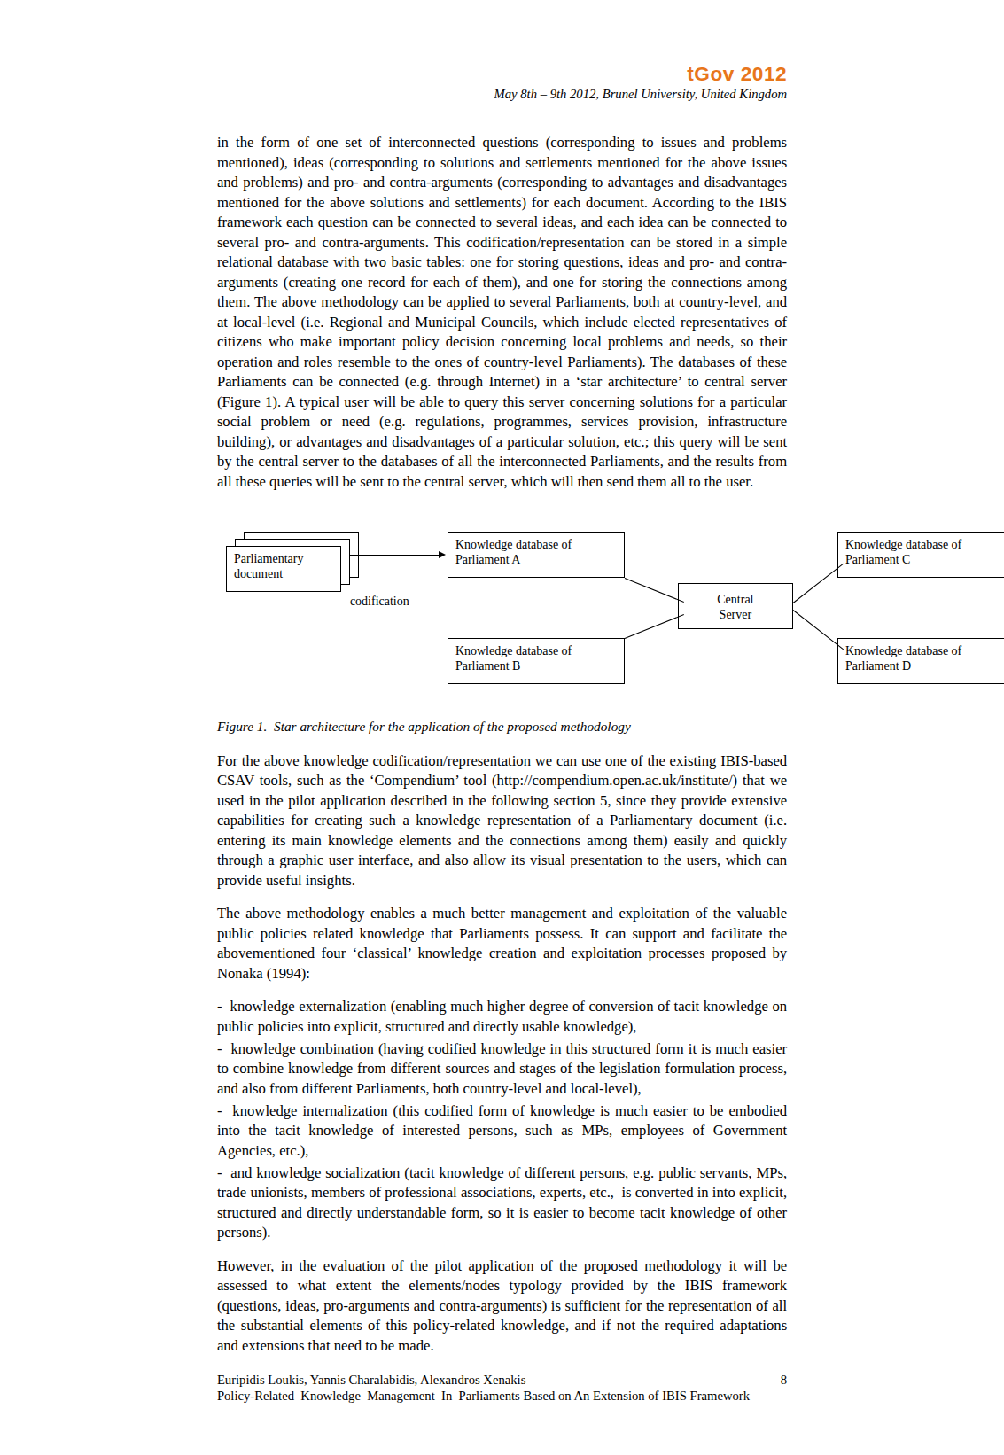tGov 2012
May 8th – 9th 2012, Brunel University, United Kingdom
in the form of one set of interconnected questions (corresponding to issues and problems mentioned), ideas (corresponding to solutions and settlements mentioned for the above issues and problems) and pro- and contra-arguments (corresponding to advantages and disadvantages mentioned for the above solutions and settlements) for each document. According to the IBIS framework each question can be connected to several ideas, and each idea can be connected to several pro- and contra-arguments. This codification/representation can be stored in a simple relational database with two basic tables: one for storing questions, ideas and pro- and contra-arguments (creating one record for each of them), and one for storing the connections among them. The above methodology can be applied to several Parliaments, both at country-level, and at local-level (i.e. Regional and Municipal Councils, which include elected representatives of citizens who make important policy decision concerning local problems and needs, so their operation and roles resemble to the ones of country-level Parliaments). The databases of these Parliaments can be connected (e.g. through Internet) in a ‘star architecture’ to central server (Figure 1). A typical user will be able to query this server concerning solutions for a particular social problem or need (e.g. regulations, programmes, services provision, infrastructure building), or advantages and disadvantages of a particular solution, etc.; this query will be sent by the central server to the databases of all the interconnected Parliaments, and the results from all these queries will be sent to the central server, which will then send them all to the user.
Parliamentary document
codification
Knowledge database of Parliament A
Knowledge database of Parliament B
Central
Server
Knowledge database of Parliament C
Knowledge database of Parliament D
Figure 1. Star architecture for the application of the proposed methodology
For the above knowledge codification/representation we can use one of the existing IBIS-based CSAV tools, such as the ‘Compendium’ tool (http://compendium.open.ac.uk/institute/) that we used in the pilot application described in the following section 5, since they provide extensive capabilities for creating such a knowledge representation of a Parliamentary document (i.e. entering its main knowledge elements and the connections among them) easily and quickly through a graphic user interface, and also allow its visual presentation to the users, which can provide useful insights.
The above methodology enables a much better management and exploitation of the valuable public policies related knowledge that Parliaments possess. It can support and facilitate the abovementioned four ‘classical’ knowledge creation and exploitation processes proposed by Nonaka (1994):
- knowledge externalization (enabling much higher degree of conversion of tacit knowledge on public policies into explicit, structured and directly usable knowledge),
- knowledge combination (having codified knowledge in this structured form it is much easier to combine knowledge from different sources and stages of the legislation formulation process, and also from different Parliaments, both country-level and local-level),
- knowledge internalization (this codified form of knowledge is much easier to be embodied into the tacit knowledge of interested persons, such as MPs, employees of Government Agencies, etc.),
- and knowledge socialization (tacit knowledge of different persons, e.g. public servants, MPs, trade unionists, members of professional associations, experts, etc., is converted in into explicit, structured and directly understandable form, so it is easier to become tacit knowledge of other persons).
However, in the evaluation of the pilot application of the proposed methodology it will be assessed to what extent the elements/nodes typology provided by the IBIS framework (questions, ideas, pro-arguments and contra-arguments) is sufficient for the representation of all the substantial elements of this policy-related knowledge, and if not the required adaptations and extensions that need to be made.
8 Euripidis Loukis, Yannis Charalabidis, Alexandros Xenakis Policy-Related Knowledge Management In Parliaments Based on An Extension of IBIS Framework